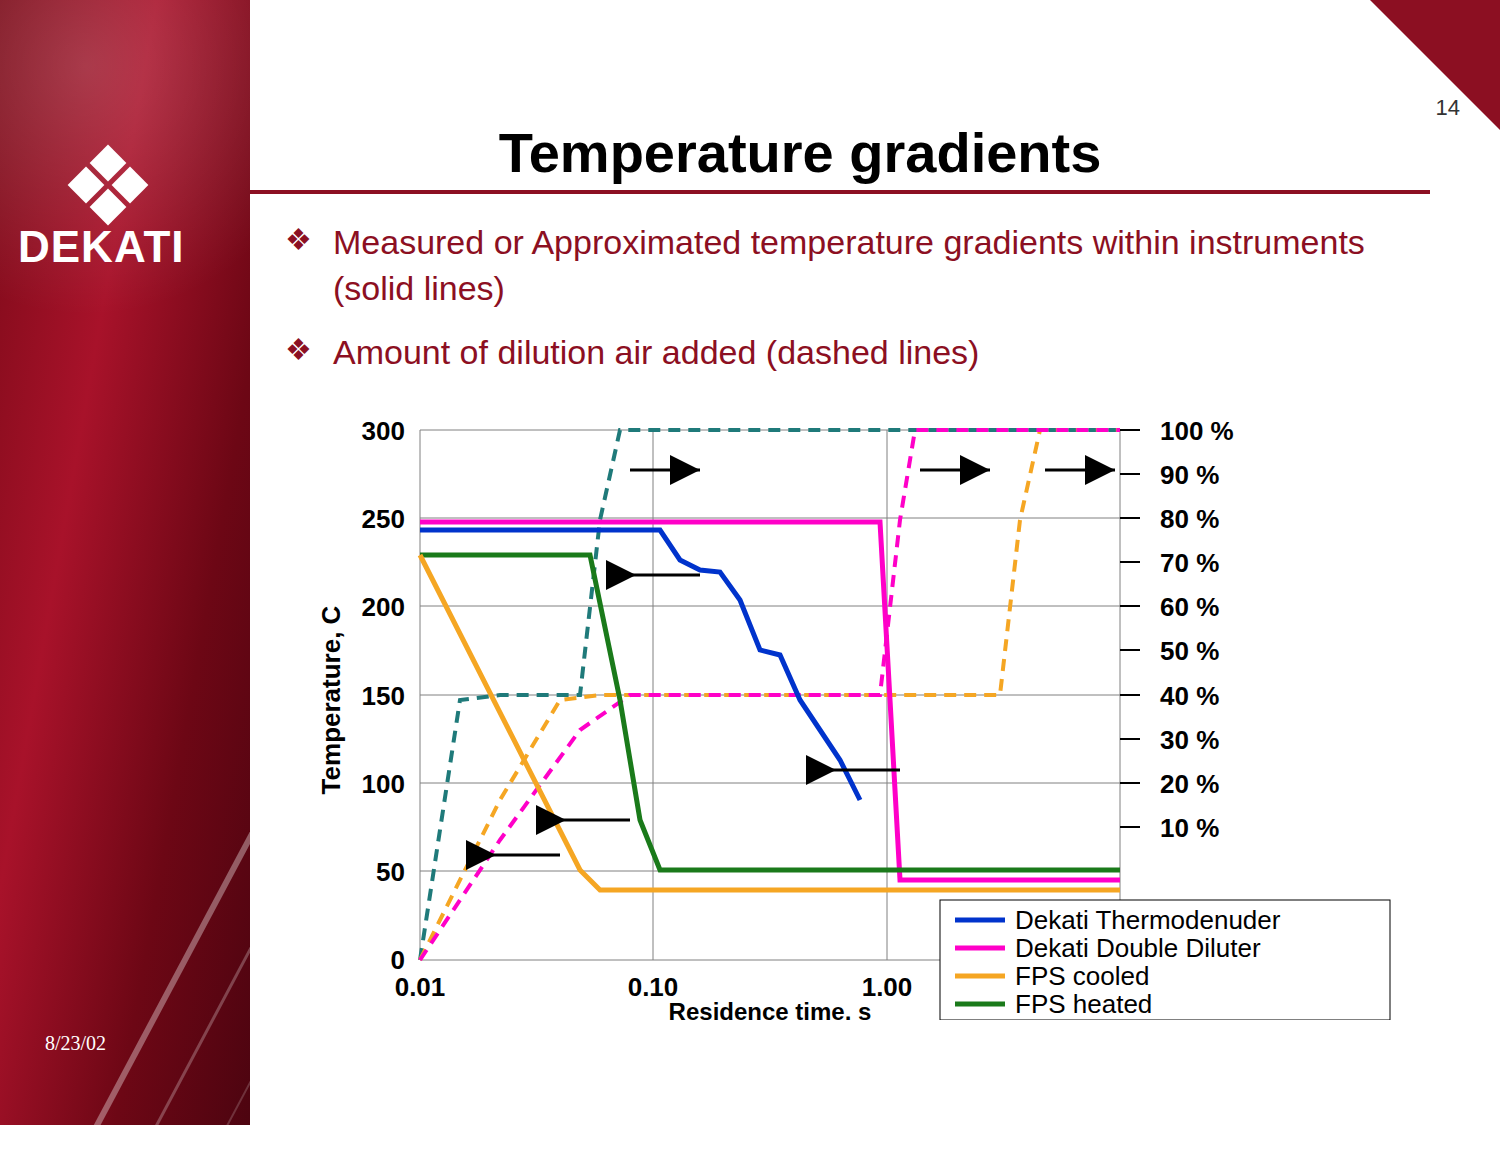DEKATI
14
Temperature gradients
Measured or Approximated temperature gradients within instruments (solid lines)
Amount of dilution air added (dashed lines)
300 250 200 150 100 50 0 100 % 90 % 80 % 70 % 60 % 50 % 40 % 30 % 20 % 10 % 0.01 0.10 1.00 Residence time, s Temperature, C Dekati Thermodenuder Dekati Double Diluter FPS cooled FPS heated
8/23/02